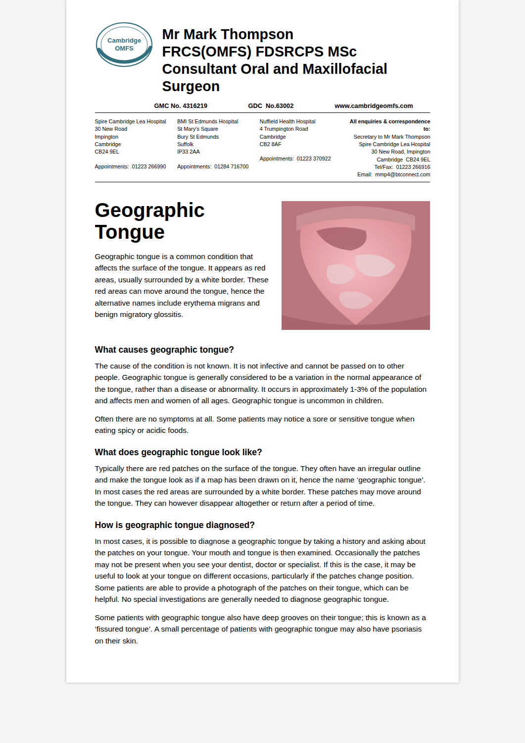Cambridge OMFS
Mr Mark Thompson
FRCS(OMFS) FDSRCPS MSc
Consultant Oral and Maxillofacial Surgeon
GMC No. 4316219 GDC No.63002 www.cambridgeomfs.com
Spire Cambridge Lea Hospital
30 New Road
Impington
Cambridge
CB24 9EL
Appointments: 01223 266990
BMI St Edmunds Hospital
St Mary’s Square
Bury St Edmunds
Suffolk
IP33 2AA
Appointments: 01284 716700
Nuffield Health Hospital
4 Trumpington Road
Cambridge
CB2 8AF
Appointments: 01223 370922
All enquiries & correspondence to:
Secretary to Mr Mark Thompson
Spire Cambridge Lea Hospital
30 New Road, Impington
Cambridge CB24 9EL
Tel/Fax: 01223 266916
Email: mmp4@btconnect.com
Geographic Tongue
Geographic tongue is a common condition that affects the surface of the tongue. It appears as red areas, usually surrounded by a white border. These red areas can move around the tongue, hence the alternative names include erythema migrans and benign migratory glossitis.
What causes geographic tongue?
The cause of the condition is not known. It is not infective and cannot be passed on to other people. Geographic tongue is generally considered to be a variation in the normal appearance of the tongue, rather than a disease or abnormality. It occurs in approximately 1-3% of the population and affects men and women of all ages. Geographic tongue is uncommon in children.
Often there are no symptoms at all. Some patients may notice a sore or sensitive tongue when eating spicy or acidic foods.
What does geographic tongue look like?
Typically there are red patches on the surface of the tongue. They often have an irregular outline and make the tongue look as if a map has been drawn on it, hence the name ‘geographic tongue’. In most cases the red areas are surrounded by a white border. These patches may move around the tongue. They can however disappear altogether or return after a period of time.
How is geographic tongue diagnosed?
In most cases, it is possible to diagnose a geographic tongue by taking a history and asking about the patches on your tongue. Your mouth and tongue is then examined. Occasionally the patches may not be present when you see your dentist, doctor or specialist. If this is the case, it may be useful to look at your tongue on different occasions, particularly if the patches change position. Some patients are able to provide a photograph of the patches on their tongue, which can be helpful. No special investigations are generally needed to diagnose geographic tongue.
Some patients with geographic tongue also have deep grooves on their tongue; this is known as a ‘fissured tongue’. A small percentage of patients with geographic tongue may also have psoriasis on their skin.